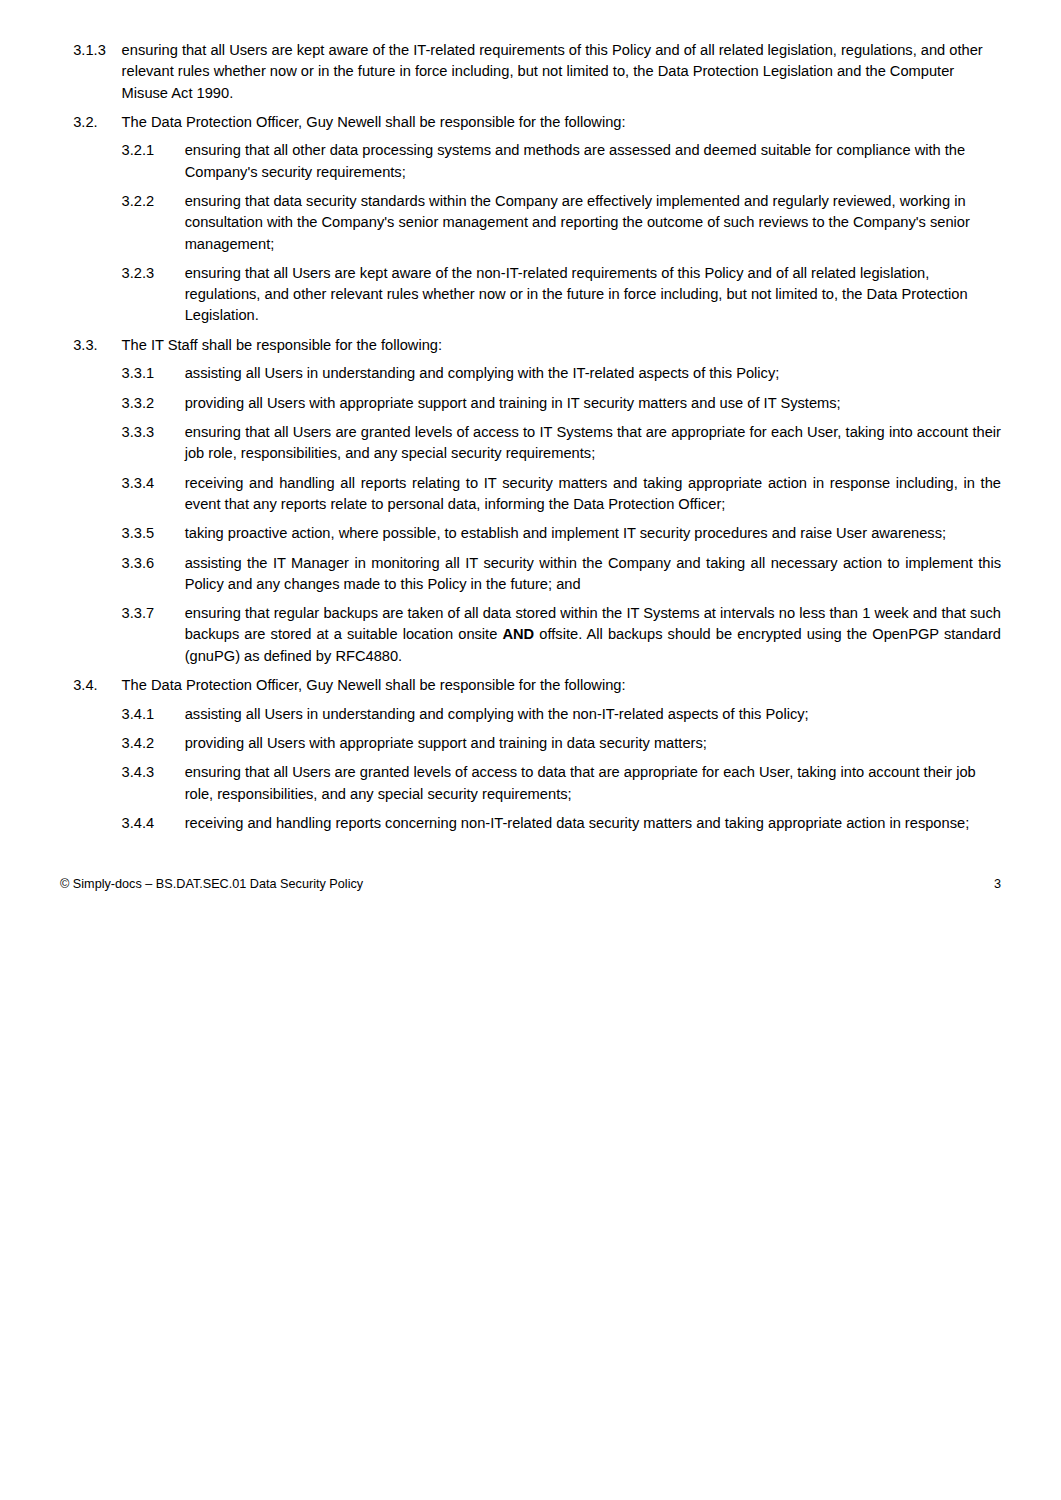3.1.3 ensuring that all Users are kept aware of the IT-related requirements of this Policy and of all related legislation, regulations, and other relevant rules whether now or in the future in force including, but not limited to, the Data Protection Legislation and the Computer Misuse Act 1990.
3.2. The Data Protection Officer, Guy Newell shall be responsible for the following:
3.2.1 ensuring that all other data processing systems and methods are assessed and deemed suitable for compliance with the Company's security requirements;
3.2.2 ensuring that data security standards within the Company are effectively implemented and regularly reviewed, working in consultation with the Company's senior management and reporting the outcome of such reviews to the Company's senior management;
3.2.3 ensuring that all Users are kept aware of the non-IT-related requirements of this Policy and of all related legislation, regulations, and other relevant rules whether now or in the future in force including, but not limited to, the Data Protection Legislation.
3.3. The IT Staff shall be responsible for the following:
3.3.1 assisting all Users in understanding and complying with the IT-related aspects of this Policy;
3.3.2 providing all Users with appropriate support and training in IT security matters and use of IT Systems;
3.3.3 ensuring that all Users are granted levels of access to IT Systems that are appropriate for each User, taking into account their job role, responsibilities, and any special security requirements;
3.3.4 receiving and handling all reports relating to IT security matters and taking appropriate action in response including, in the event that any reports relate to personal data, informing the Data Protection Officer;
3.3.5 taking proactive action, where possible, to establish and implement IT security procedures and raise User awareness;
3.3.6 assisting the IT Manager in monitoring all IT security within the Company and taking all necessary action to implement this Policy and any changes made to this Policy in the future; and
3.3.7 ensuring that regular backups are taken of all data stored within the IT Systems at intervals no less than 1 week and that such backups are stored at a suitable location onsite AND offsite. All backups should be encrypted using the OpenPGP standard (gnuPG) as defined by RFC4880.
3.4. The Data Protection Officer, Guy Newell shall be responsible for the following:
3.4.1 assisting all Users in understanding and complying with the non-IT-related aspects of this Policy;
3.4.2 providing all Users with appropriate support and training in data security matters;
3.4.3 ensuring that all Users are granted levels of access to data that are appropriate for each User, taking into account their job role, responsibilities, and any special security requirements;
3.4.4 receiving and handling reports concerning non-IT-related data security matters and taking appropriate action in response;
© Simply-docs – BS.DAT.SEC.01 Data Security Policy 3